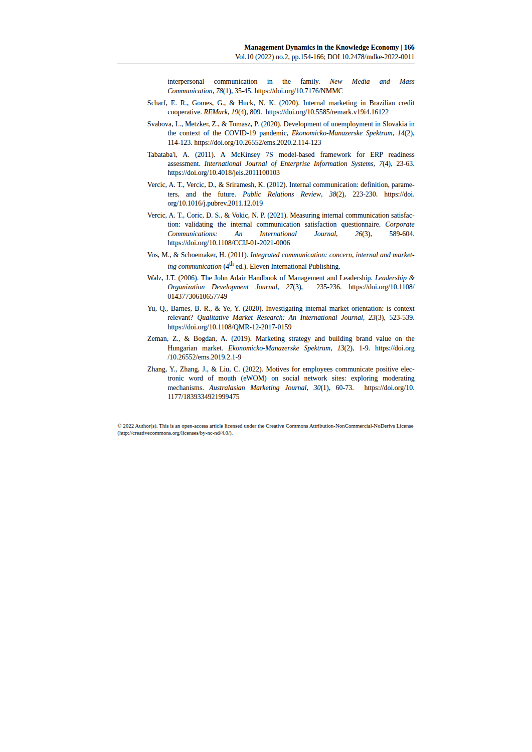Management Dynamics in the Knowledge Economy | 166
Vol.10 (2022) no.2, pp.154-166; DOI 10.2478/mdke-2022-0011
interpersonal communication in the family. New Media and Mass Communication, 78(1), 35-45. https://doi.org/10.7176/NMMC
Scharf, E. R., Gomes, G., & Huck, N. K. (2020). Internal marketing in Brazilian credit cooperative. REMark, 19(4), 809. https://doi.org/10.5585/remark.v19i4.16122
Svabova, L., Metzker, Z., & Tomasz, P. (2020). Development of unemployment in Slovakia in the context of the COVID-19 pandemic, Ekonomicko-Manazerske Spektrum, 14(2), 114-123. https://doi.org/10.26552/ems.2020.2.114-123
Tabataba'i, A. (2011). A McKinsey 7S model-based framework for ERP readiness assessment. International Journal of Enterprise Information Systems, 7(4), 23-63. https://doi.org/10.4018/jeis.2011100103
Vercic, A. T., Vercic, D., & Sriramesh, K. (2012). Internal communication: definition, parameters, and the future. Public Relations Review, 38(2), 223-230. https://doi. org/10.1016/j.pubrev.2011.12.019
Vercic, A. T., Coric, D. S., & Vokic, N. P. (2021). Measuring internal communication satisfaction: validating the internal communication satisfaction questionnaire. Corporate Communications: An International Journal, 26(3), 589-604. https://doi.org/10.1108/CCIJ-01-2021-0006
Vos, M., & Schoemaker, H. (2011). Integrated communication: concern, internal and marketing communication (4th ed.). Eleven International Publishing.
Walz, J.T. (2006). The John Adair Handbook of Management and Leadership. Leadership & Organization Development Journal, 27(3), 235-236. https://doi.org/10.1108/ 01437730610657749
Yu, Q., Barnes, B. R., & Ye, Y. (2020). Investigating internal market orientation: is context relevant? Qualitative Market Research: An International Journal, 23(3), 523-539. https://doi.org/10.1108/QMR-12-2017-0159
Zeman, Z., & Bogdan, A. (2019). Marketing strategy and building brand value on the Hungarian market. Ekonomicko-Manazerske Spektrum, 13(2), 1-9. https://doi.org /10.26552/ems.2019.2.1-9
Zhang, Y., Zhang, J., & Liu, C. (2022). Motives for employees communicate positive electronic word of mouth (eWOM) on social network sites: exploring moderating mechanisms. Australasian Marketing Journal, 30(1), 60-73. https://doi.org/10. 1177/1839334921999475
© 2022 Author(s). This is an open-access article licensed under the Creative Commons Attribution-NonCommercial-NoDerivs License (http://creativecommons.org/licenses/by-nc-nd/4.0/).